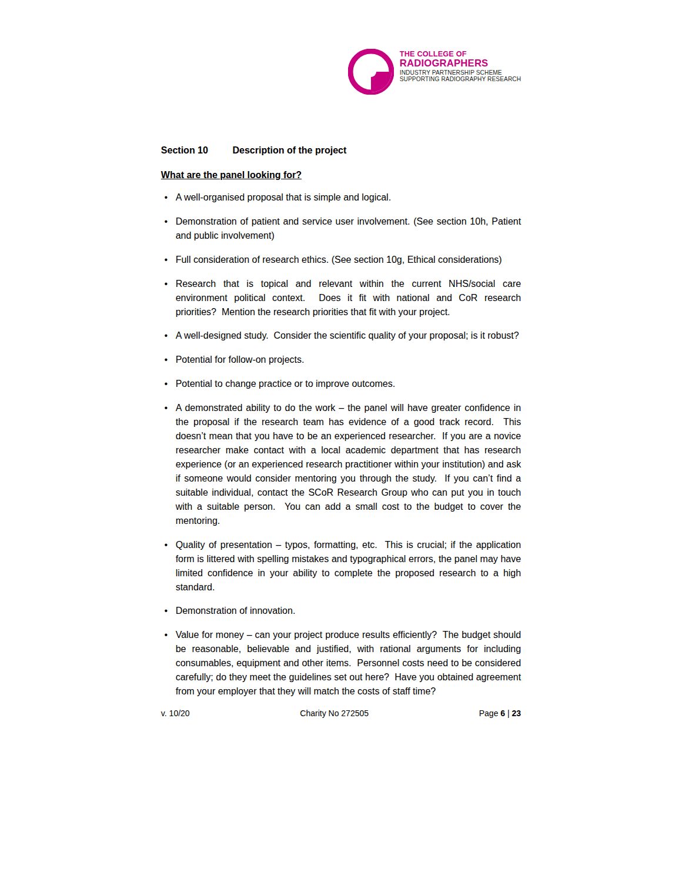THE COLLEGE OF
RADIOGRAPHERS
INDUSTRY PARTNERSHIP SCHEME
SUPPORTING RADIOGRAPHY RESEARCH
Section 10 Description of the project
What are the panel looking for?
A well-organised proposal that is simple and logical.
Demonstration of patient and service user involvement. (See section 10h, Patient and public involvement)
Full consideration of research ethics. (See section 10g, Ethical considerations)
Research that is topical and relevant within the current NHS/social care environment political context. Does it fit with national and CoR research priorities? Mention the research priorities that fit with your project.
A well-designed study. Consider the scientific quality of your proposal; is it robust?
Potential for follow-on projects.
Potential to change practice or to improve outcomes.
A demonstrated ability to do the work – the panel will have greater confidence in the proposal if the research team has evidence of a good track record. This doesn’t mean that you have to be an experienced researcher. If you are a novice researcher make contact with a local academic department that has research experience (or an experienced research practitioner within your institution) and ask if someone would consider mentoring you through the study. If you can’t find a suitable individual, contact the SCoR Research Group who can put you in touch with a suitable person. You can add a small cost to the budget to cover the mentoring.
Quality of presentation – typos, formatting, etc. This is crucial; if the application form is littered with spelling mistakes and typographical errors, the panel may have limited confidence in your ability to complete the proposed research to a high standard.
Demonstration of innovation.
Value for money – can your project produce results efficiently? The budget should be reasonable, believable and justified, with rational arguments for including consumables, equipment and other items. Personnel costs need to be considered carefully; do they meet the guidelines set out here? Have you obtained agreement from your employer that they will match the costs of staff time?
v. 10/20
Charity No 272505
Page 6 | 23